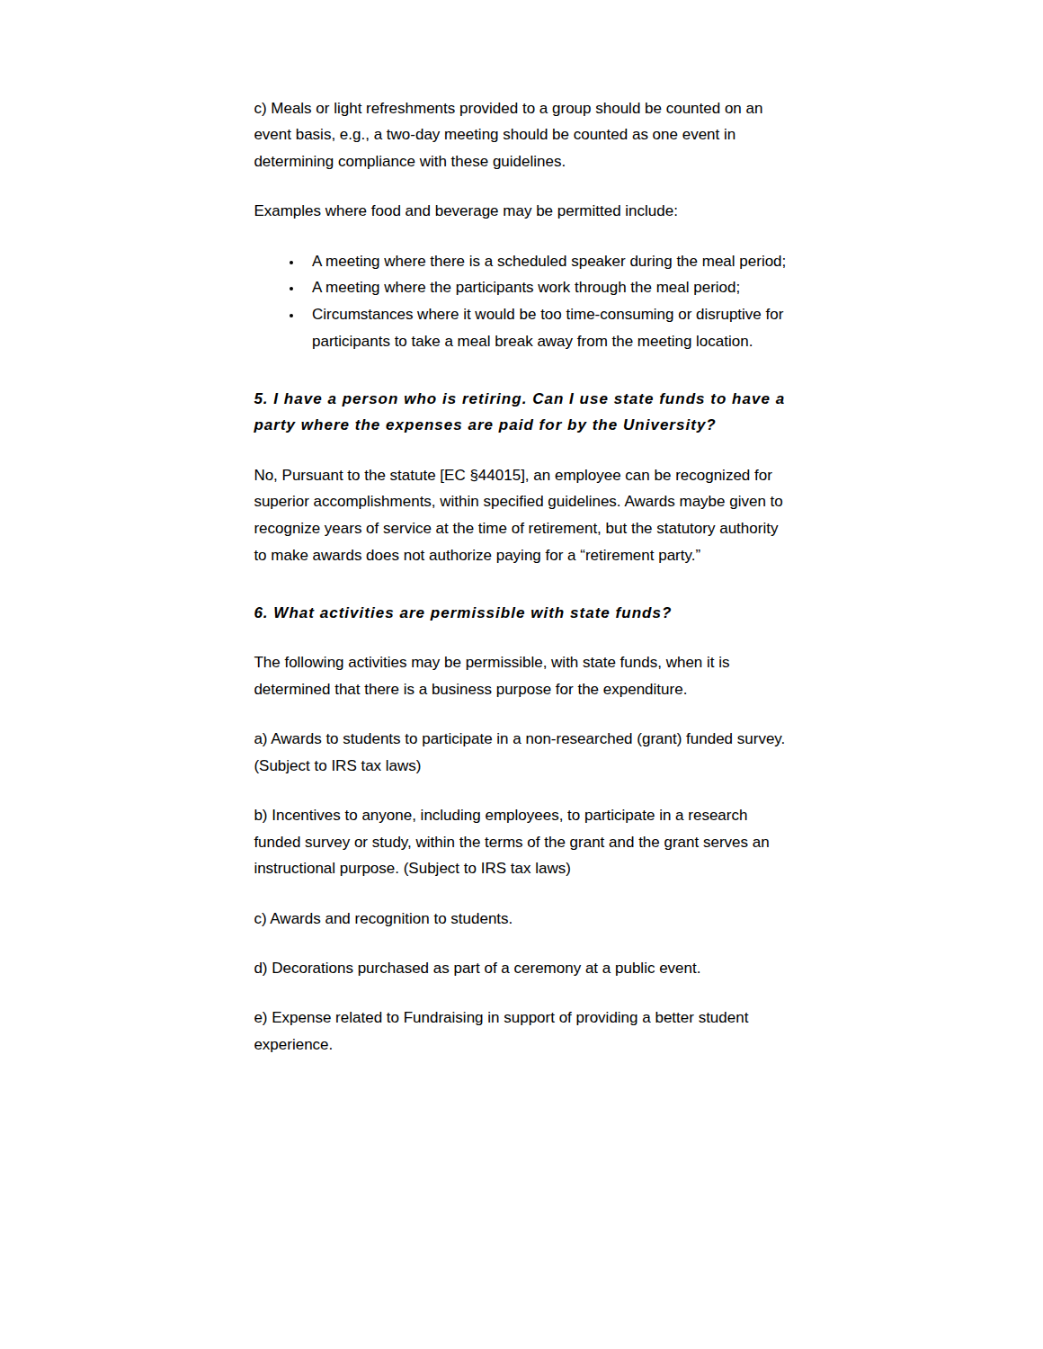c) Meals or light refreshments provided to a group should be counted on an event basis, e.g., a two-day meeting should be counted as one event in determining compliance with these guidelines.
Examples where food and beverage may be permitted include:
A meeting where there is a scheduled speaker during the meal period;
A meeting where the participants work through the meal period;
Circumstances where it would be too time-consuming or disruptive for participants to take a meal break away from the meeting location.
5. I have a person who is retiring. Can I use state funds to have a party where the expenses are paid for by the University?
No, Pursuant to the statute [EC §44015], an employee can be recognized for superior accomplishments, within specified guidelines. Awards maybe given to recognize years of service at the time of retirement, but the statutory authority to make awards does not authorize paying for a “retirement party.”
6. What activities are permissible with state funds?
The following activities may be permissible, with state funds, when it is determined that there is a business purpose for the expenditure.
a) Awards to students to participate in a non-researched (grant) funded survey. (Subject to IRS tax laws)
b) Incentives to anyone, including employees, to participate in a research funded survey or study, within the terms of the grant and the grant serves an instructional purpose. (Subject to IRS tax laws)
c) Awards and recognition to students.
d) Decorations purchased as part of a ceremony at a public event.
e) Expense related to Fundraising in support of providing a better student experience.